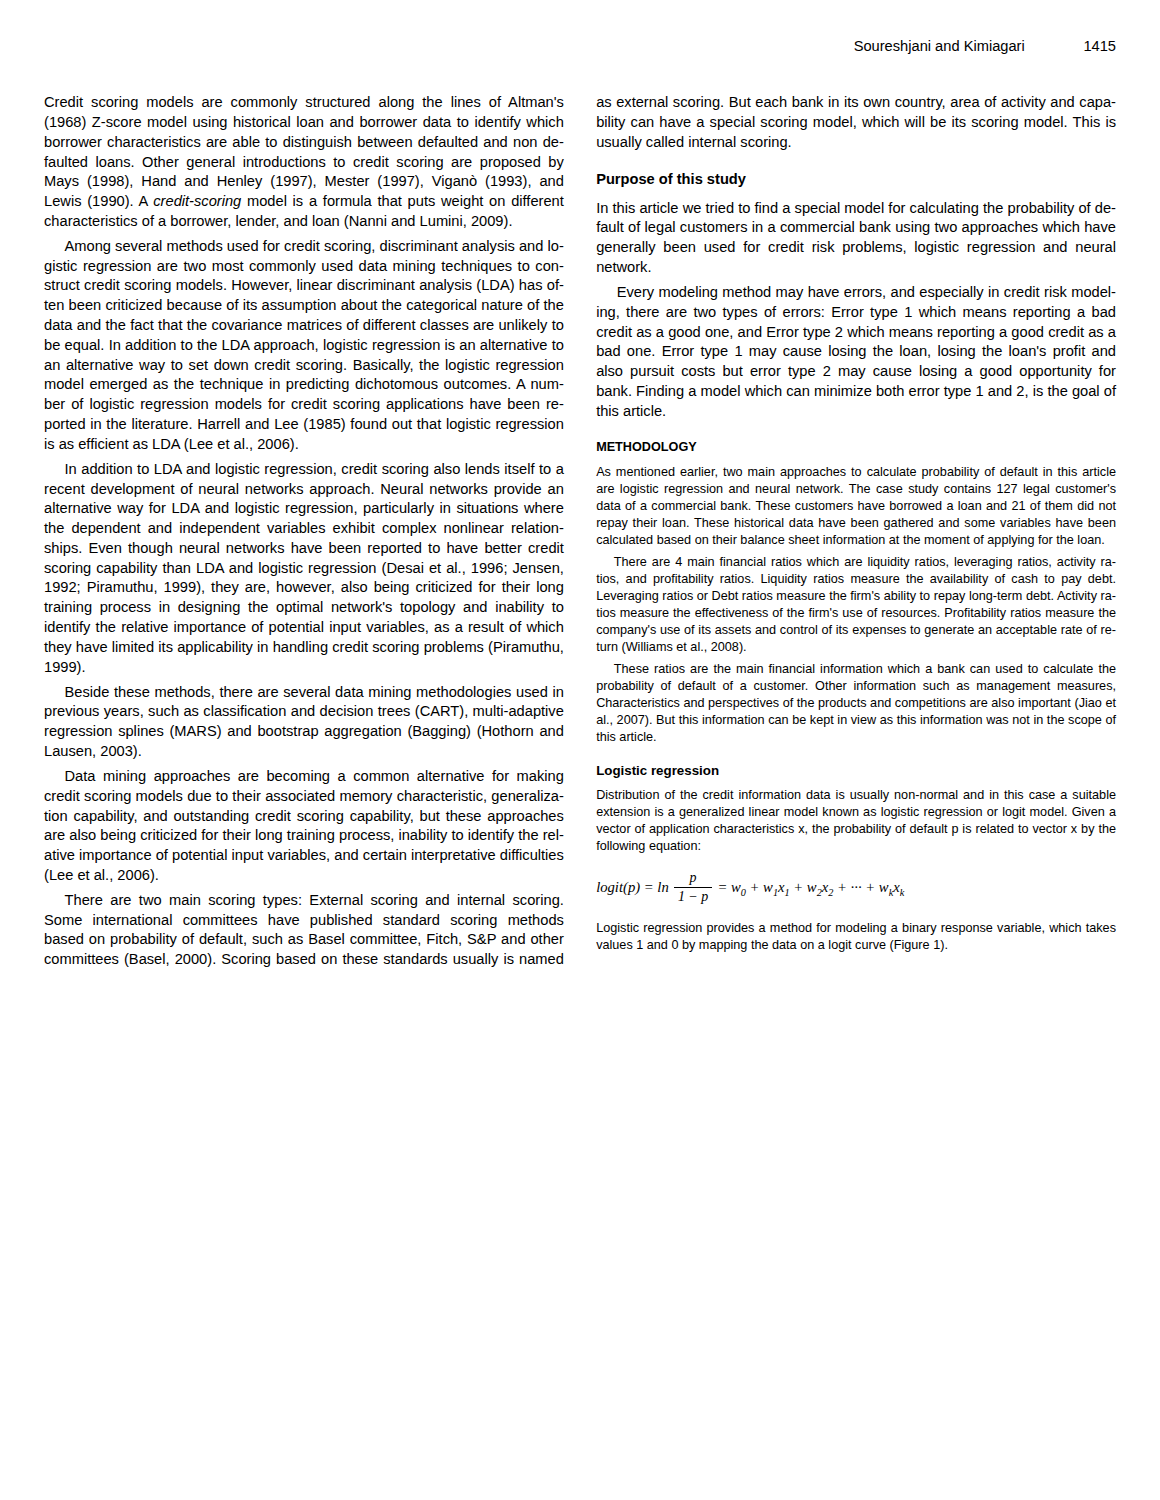Soureshjani and Kimiagari 1415
Credit scoring models are commonly structured along the lines of Altman's (1968) Z-score model using historical loan and borrower data to identify which borrower characteristics are able to distinguish between defaulted and non defaulted loans. Other general introductions to credit scoring are proposed by Mays (1998), Hand and Henley (1997), Mester (1997), Viganò (1993), and Lewis (1990). A credit-scoring model is a formula that puts weight on different characteristics of a borrower, lender, and loan (Nanni and Lumini, 2009).
Among several methods used for credit scoring, discriminant analysis and logistic regression are two most commonly used data mining techniques to construct credit scoring models. However, linear discriminant analysis (LDA) has often been criticized because of its assumption about the categorical nature of the data and the fact that the covariance matrices of different classes are unlikely to be equal. In addition to the LDA approach, logistic regression is an alternative to an alternative way to set down credit scoring. Basically, the logistic regression model emerged as the technique in predicting dichotomous outcomes. A number of logistic regression models for credit scoring applications have been reported in the literature. Harrell and Lee (1985) found out that logistic regression is as efficient as LDA (Lee et al., 2006).
In addition to LDA and logistic regression, credit scoring also lends itself to a recent development of neural networks approach. Neural networks provide an alternative way for LDA and logistic regression, particularly in situations where the dependent and independent variables exhibit complex nonlinear relationships. Even though neural networks have been reported to have better credit scoring capability than LDA and logistic regression (Desai et al., 1996; Jensen, 1992; Piramuthu, 1999), they are, however, also being criticized for their long training process in designing the optimal network's topology and inability to identify the relative importance of potential input variables, as a result of which they have limited its applicability in handling credit scoring problems (Piramuthu, 1999).
Beside these methods, there are several data mining methodologies used in previous years, such as classification and decision trees (CART), multi-adaptive regression splines (MARS) and bootstrap aggregation (Bagging) (Hothorn and Lausen, 2003).
Data mining approaches are becoming a common alternative for making credit scoring models due to their associated memory characteristic, generalization capability, and outstanding credit scoring capability, but these approaches are also being criticized for their long training process, inability to identify the relative importance of potential input variables, and certain interpretative difficulties (Lee et al., 2006).
There are two main scoring types: External scoring and internal scoring. Some international committees have published standard scoring methods based on probability of default, such as Basel committee, Fitch, S&P and other committees (Basel, 2000). Scoring based on these standards usually is named as external scoring. But each bank in its own country, area of activity and capability can have a special scoring model, which will be its scoring model. This is usually called internal scoring.
Purpose of this study
In this article we tried to find a special model for calculating the probability of default of legal customers in a commercial bank using two approaches which have generally been used for credit risk problems, logistic regression and neural network.
Every modeling method may have errors, and especially in credit risk modeling, there are two types of errors: Error type 1 which means reporting a bad credit as a good one, and Error type 2 which means reporting a good credit as a bad one. Error type 1 may cause losing the loan, losing the loan's profit and also pursuit costs but error type 2 may cause losing a good opportunity for bank. Finding a model which can minimize both error type 1 and 2, is the goal of this article.
Methodology
As mentioned earlier, two main approaches to calculate probability of default in this article are logistic regression and neural network. The case study contains 127 legal customer's data of a commercial bank. These customers have borrowed a loan and 21 of them did not repay their loan. These historical data have been gathered and some variables have been calculated based on their balance sheet information at the moment of applying for the loan.
There are 4 main financial ratios which are liquidity ratios, leveraging ratios, activity ratios, and profitability ratios. Liquidity ratios measure the availability of cash to pay debt. Leveraging ratios or Debt ratios measure the firm's ability to repay long-term debt. Activity ratios measure the effectiveness of the firm's use of resources. Profitability ratios measure the company's use of its assets and control of its expenses to generate an acceptable rate of return (Williams et al., 2008).
These ratios are the main financial information which a bank can used to calculate the probability of default of a customer. Other information such as management measures, Characteristics and perspectives of the products and competitions are also important (Jiao et al., 2007). But this information can be kept in view as this information was not in the scope of this article.
Logistic regression
Distribution of the credit information data is usually non-normal and in this case a suitable extension is a generalized linear model known as logistic regression or logit model. Given a vector of application characteristics x, the probability of default p is related to vector x by the following equation:
logit(p) = ln p 1 − p = w0 + w1x1 + w2x2 + ··· + wkxk
Logistic regression provides a method for modeling a binary response variable, which takes values 1 and 0 by mapping the data on a logit curve (Figure 1).